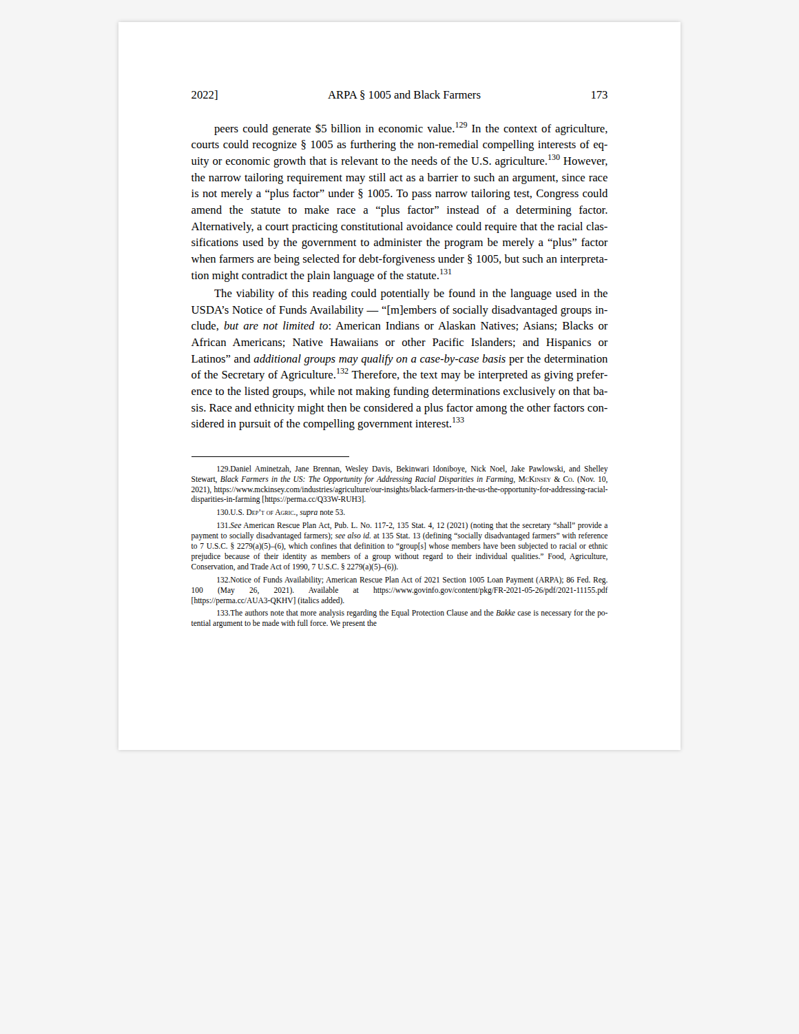2022] ARPA § 1005 and Black Farmers 173
peers could generate $5 billion in economic value.129 In the context of agriculture, courts could recognize § 1005 as furthering the non-remedial compelling interests of equity or economic growth that is relevant to the needs of the U.S. agriculture.130 However, the narrow tailoring requirement may still act as a barrier to such an argument, since race is not merely a “plus factor” under § 1005. To pass narrow tailoring test, Congress could amend the statute to make race a “plus factor” instead of a determining factor. Alternatively, a court practicing constitutional avoidance could require that the racial classifications used by the government to administer the program be merely a “plus” factor when farmers are being selected for debt-forgiveness under § 1005, but such an interpretation might contradict the plain language of the statute.131
The viability of this reading could potentially be found in the language used in the USDA’s Notice of Funds Availability — “[m]embers of socially disadvantaged groups include, but are not limited to: American Indians or Alaskan Natives; Asians; Blacks or African Americans; Native Hawaiians or other Pacific Islanders; and Hispanics or Latinos” and additional groups may qualify on a case-by-case basis per the determination of the Secretary of Agriculture.132 Therefore, the text may be interpreted as giving preference to the listed groups, while not making funding determinations exclusively on that basis. Race and ethnicity might then be considered a plus factor among the other factors considered in pursuit of the compelling government interest.133
129. Daniel Aminetzah, Jane Brennan, Wesley Davis, Bekinwari Idoniboye, Nick Noel, Jake Pawlowski, and Shelley Stewart, Black Farmers in the US: The Opportunity for Addressing Racial Disparities in Farming, McKinsey & Co. (Nov. 10, 2021), https://www.mckinsey.com/industries/agriculture/our-insights/black-farmers-in-the-us-the-opportunity-for-addressing-racial-disparities-in-farming [https://perma.cc/Q33W-RUH3].
130. U.S. Dep’t of Agric., supra note 53.
131. See American Rescue Plan Act, Pub. L. No. 117-2, 135 Stat. 4, 12 (2021) (noting that the secretary “shall” provide a payment to socially disadvantaged farmers); see also id. at 135 Stat. 13 (defining “socially disadvantaged farmers” with reference to 7 U.S.C. § 2279(a)(5)–(6), which confines that definition to “group[s] whose members have been subjected to racial or ethnic prejudice because of their identity as members of a group without regard to their individual qualities.” Food, Agriculture, Conservation, and Trade Act of 1990, 7 U.S.C. § 2279(a)(5)–(6)).
132. Notice of Funds Availability; American Rescue Plan Act of 2021 Section 1005 Loan Payment (ARPA); 86 Fed. Reg. 100 (May 26, 2021). Available at https://www.govinfo.gov/content/pkg/FR-2021-05-26/pdf/2021-11155.pdf [https://perma.cc/AUA3-QKHV] (italics added).
133. The authors note that more analysis regarding the Equal Protection Clause and the Bakke case is necessary for the potential argument to be made with full force. We present the